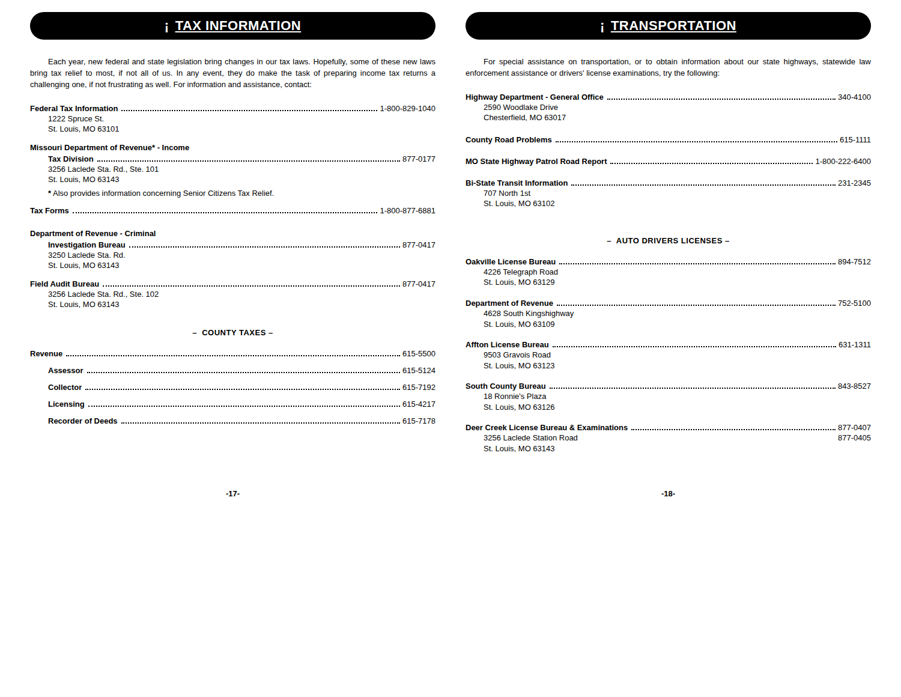¡TAX INFORMATION
Each year, new federal and state legislation bring changes in our tax laws. Hopefully, some of these new laws bring tax relief to most, if not all of us. In any event, they do make the task of preparing income tax returns a challenging one, if not frustrating as well. For information and assistance, contact:
Federal Tax Information 1-800-829-1040
1222 Spruce St.
St. Louis, MO 63101
Missouri Department of Revenue* - Income
Tax Division 877-0177
3256 Laclede Sta. Rd., Ste. 101
St. Louis, MO 63143
* Also provides information concerning Senior Citizens Tax Relief.
Tax Forms 1-800-877-6881
Department of Revenue - Criminal
Investigation Bureau 877-0417
3250 Laclede Sta. Rd.
St. Louis, MO 63143
Field Audit Bureau 877-0417
3256 Laclede Sta. Rd., Ste. 102
St. Louis, MO 63143
– COUNTY TAXES –
Revenue 615-5500
Assessor 615-5124
Collector 615-7192
Licensing 615-4217
Recorder of Deeds 615-7178
-17-
¡TRANSPORTATION
For special assistance on transportation, or to obtain information about our state highways, statewide law enforcement assistance or drivers' license examinations, try the following:
Highway Department - General Office 340-4100
2590 Woodlake Drive
Chesterfield, MO 63017
County Road Problems 615-1111
MO State Highway Patrol Road Report 1-800-222-6400
Bi-State Transit Information 231-2345
707 North 1st
St. Louis, MO 63102
– AUTO DRIVERS LICENSES –
Oakville License Bureau 894-7512
4226 Telegraph Road
St. Louis, MO 63129
Department of Revenue 752-5100
4628 South Kingshighway
St. Louis, MO 63109
Affton License Bureau 631-1311
9503 Gravois Road
St. Louis, MO 63123
South County Bureau 843-8527
18 Ronnie's Plaza
St. Louis, MO 63126
Deer Creek License Bureau & Examinations 877-0407
3256 Laclede Station Road 877-0405
St. Louis, MO 63143
-18-